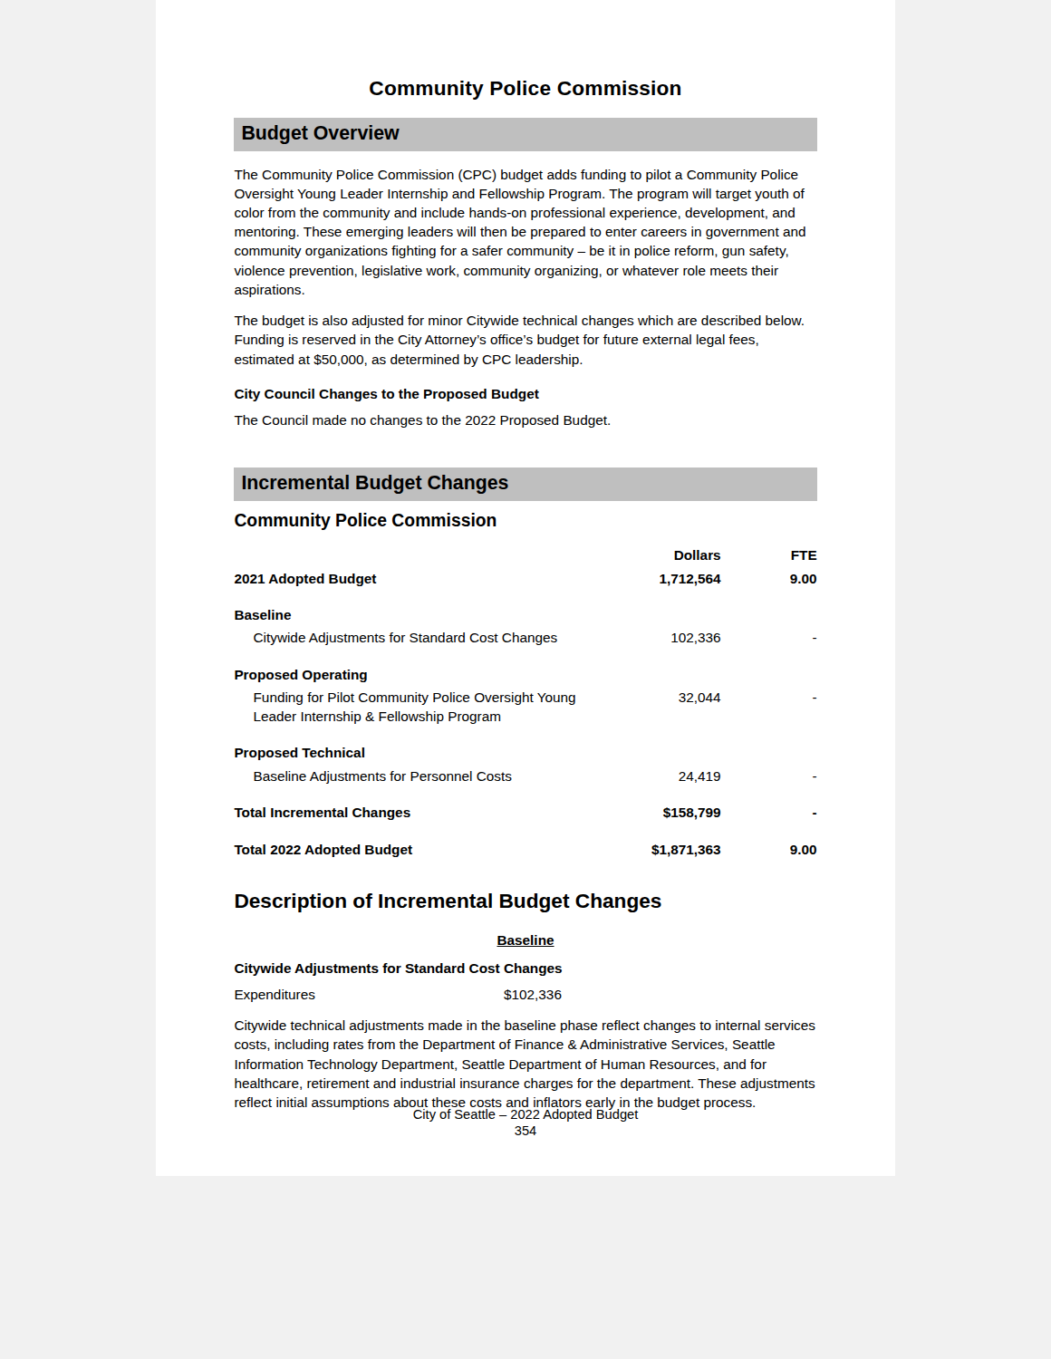Community Police Commission
Budget Overview
The Community Police Commission (CPC) budget adds funding to pilot a Community Police Oversight Young Leader Internship and Fellowship Program. The program will target youth of color from the community and include hands-on professional experience, development, and mentoring. These emerging leaders will then be prepared to enter careers in government and community organizations fighting for a safer community – be it in police reform, gun safety, violence prevention, legislative work, community organizing, or whatever role meets their aspirations.
The budget is also adjusted for minor Citywide technical changes which are described below. Funding is reserved in the City Attorney’s office’s budget for future external legal fees, estimated at $50,000, as determined by CPC leadership.
City Council Changes to the Proposed Budget
The Council made no changes to the 2022 Proposed Budget.
Incremental Budget Changes
Community Police Commission
| | Dollars | FTE |
| 2021 Adopted Budget | 1,712,564 | 9.00 |
| Baseline | | |
| Citywide Adjustments for Standard Cost Changes | 102,336 | - |
| Proposed Operating | | |
| Funding for Pilot Community Police Oversight Young Leader Internship & Fellowship Program | 32,044 | - |
| Proposed Technical | | |
| Baseline Adjustments for Personnel Costs | 24,419 | - |
| Total Incremental Changes | $158,799 | - |
| Total 2022 Adopted Budget | $1,871,363 | 9.00 |
Description of Incremental Budget Changes
Baseline
Citywide Adjustments for Standard Cost Changes
Expenditures
$102,336
Citywide technical adjustments made in the baseline phase reflect changes to internal services costs, including rates from the Department of Finance & Administrative Services, Seattle Information Technology Department, Seattle Department of Human Resources, and for healthcare, retirement and industrial insurance charges for the department. These adjustments reflect initial assumptions about these costs and inflators early in the budget process.
City of Seattle – 2022 Adopted Budget
354